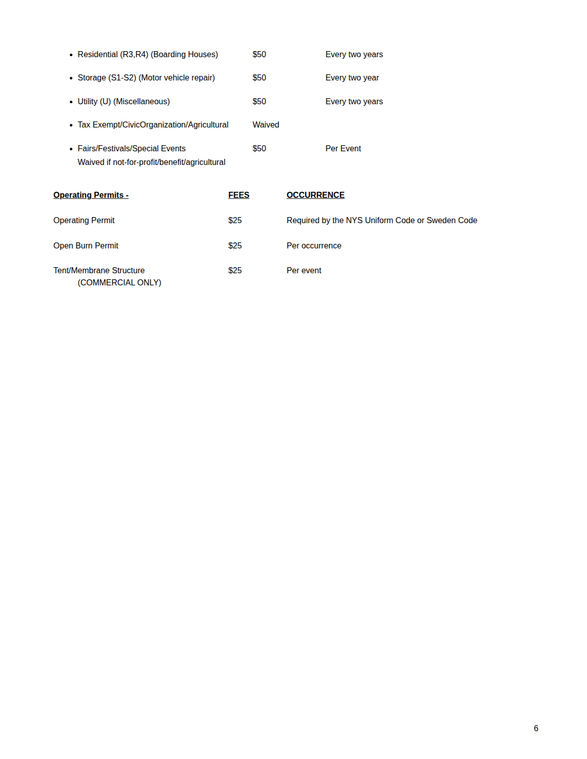Residential (R3,R4) (Boarding Houses) $50 Every two years
Storage (S1-S2) (Motor vehicle repair) $50 Every two year
Utility (U) (Miscellaneous) $50 Every two years
Tax Exempt/CivicOrganization/Agricultural Waived
Fairs/Festivals/Special Events $50 Per Event
Waived if not-for-profit/benefit/agricultural
| Operating Permits - | FEES | OCCURRENCE |
| --- | --- | --- |
| Operating Permit | $25 | Required by the NYS Uniform Code or Sweden Code |
| Open Burn Permit | $25 | Per occurrence |
| Tent/Membrane Structure (COMMERCIAL ONLY) | $25 | Per event |
6